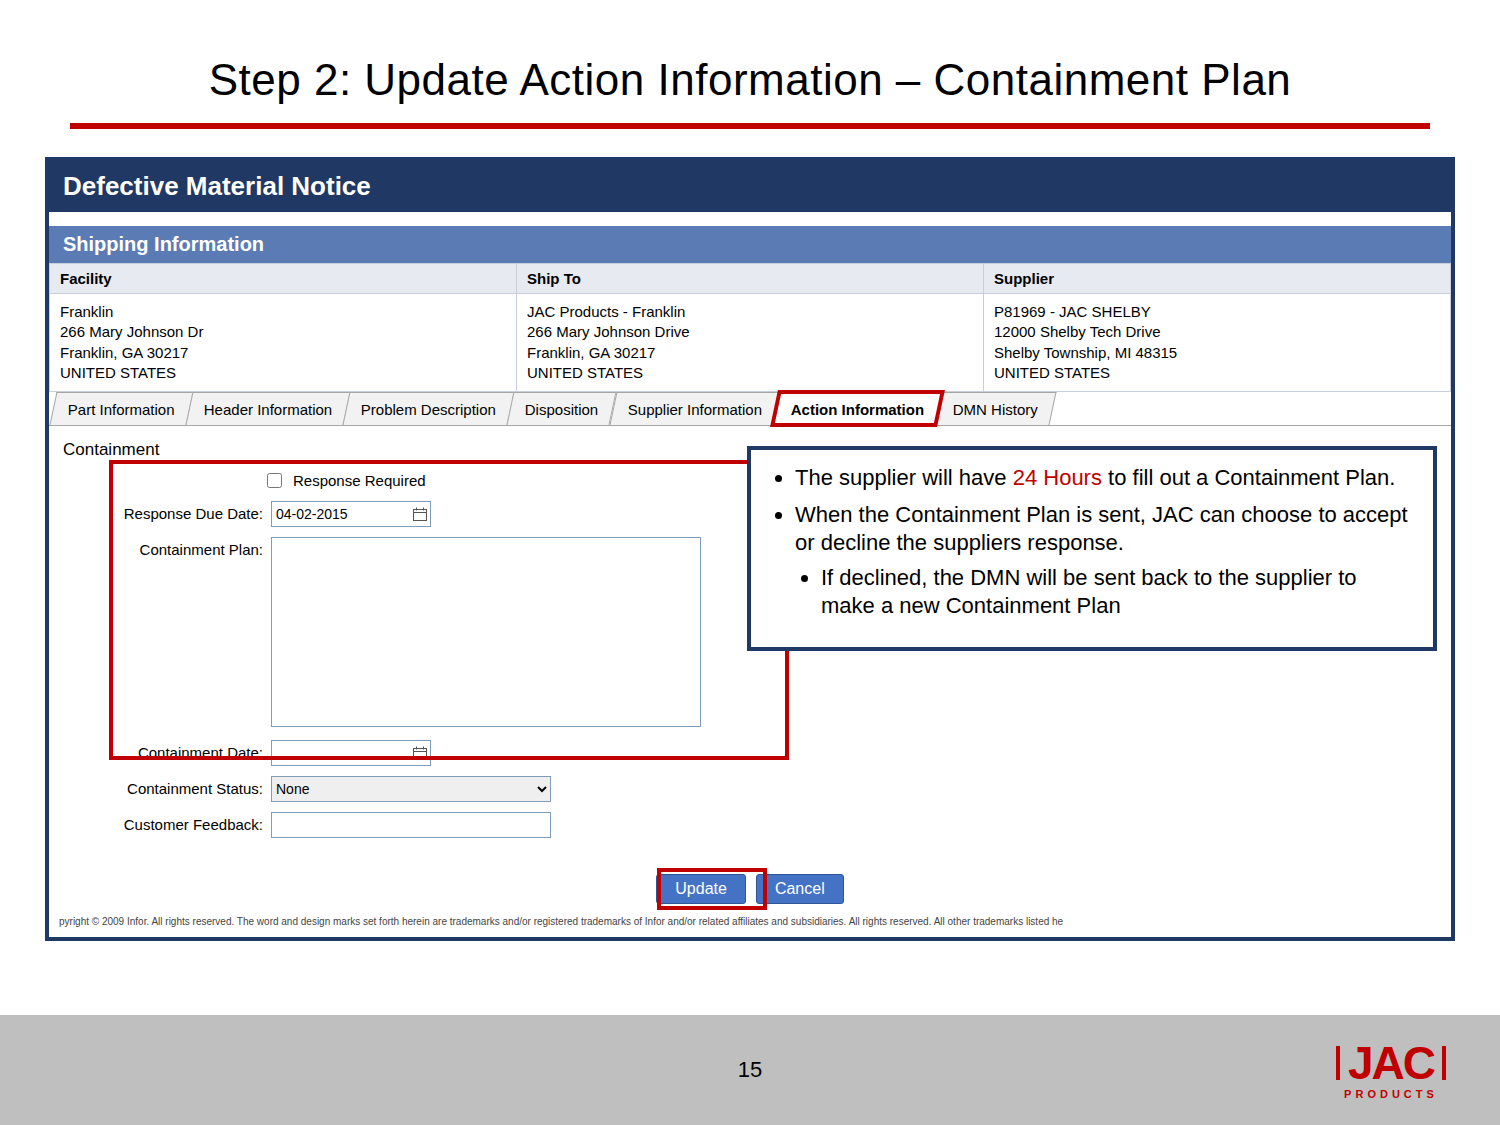Step 2: Update Action Information – Containment Plan
Defective Material Notice
Shipping Information
| Facility | Ship To | Supplier |
| --- | --- | --- |
| Franklin 266 Mary Johnson Dr Franklin, GA 30217 UNITED STATES | JAC Products - Franklin 266 Mary Johnson Drive Franklin, GA 30217 UNITED STATES | P81969 - JAC SHELBY 12000 Shelby Tech Drive Shelby Township, MI 48315 UNITED STATES |
Part Information
Header Information
Problem Description
Disposition
Supplier Information
Action Information
DMN History
Containment
Response Required
Response Due Date:
Containment Plan:
Containment Date:
Containment Status:
None
Customer Feedback:
The supplier will have 24 Hours to fill out a Containment Plan.
When the Containment Plan is sent, JAC can choose to accept or decline the suppliers response.
If declined, the DMN will be sent back to the supplier to make a new Containment Plan
Update Cancel
pyright © 2009 Infor. All rights reserved. The word and design marks set forth herein are trademarks and/or registered trademarks of Infor and/or related affiliates and subsidiaries. All rights reserved. All other trademarks listed he
15
JAC
PRODUCTS